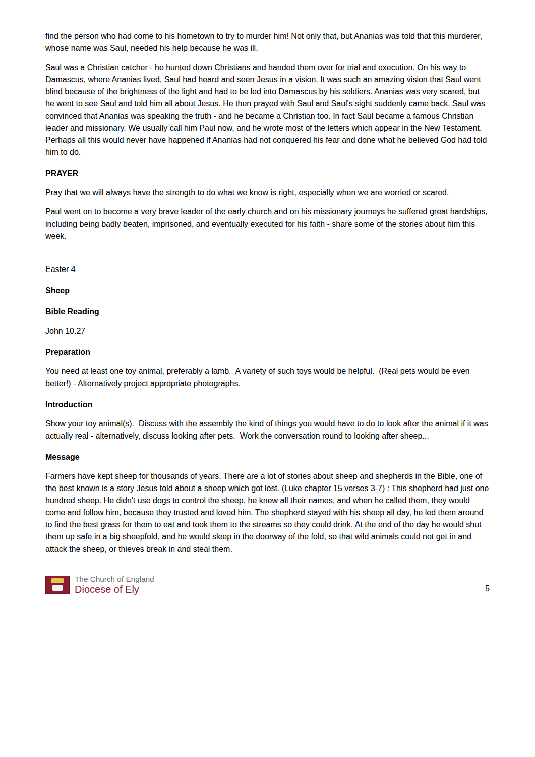find the person who had come to his hometown to try to murder him! Not only that, but Ananias was told that this murderer, whose name was Saul, needed his help because he was ill.
Saul was a Christian catcher - he hunted down Christians and handed them over for trial and execution. On his way to Damascus, where Ananias lived, Saul had heard and seen Jesus in a vision. It was such an amazing vision that Saul went blind because of the brightness of the light and had to be led into Damascus by his soldiers. Ananias was very scared, but he went to see Saul and told him all about Jesus. He then prayed with Saul and Saul's sight suddenly came back. Saul was convinced that Ananias was speaking the truth - and he became a Christian too. In fact Saul became a famous Christian leader and missionary. We usually call him Paul now, and he wrote most of the letters which appear in the New Testament. Perhaps all this would never have happened if Ananias had not conquered his fear and done what he believed God had told him to do.
PRAYER
Pray that we will always have the strength to do what we know is right, especially when we are worried or scared.
Paul went on to become a very brave leader of the early church and on his missionary journeys he suffered great hardships, including being badly beaten, imprisoned, and eventually executed for his faith - share some of the stories about him this week.
Easter 4
Sheep
Bible Reading
John 10.27
Preparation
You need at least one toy animal, preferably a lamb. A variety of such toys would be helpful. (Real pets would be even better!) - Alternatively project appropriate photographs.
Introduction
Show your toy animal(s). Discuss with the assembly the kind of things you would have to do to look after the animal if it was actually real - alternatively, discuss looking after pets. Work the conversation round to looking after sheep...
Message
Farmers have kept sheep for thousands of years. There are a lot of stories about sheep and shepherds in the Bible, one of the best known is a story Jesus told about a sheep which got lost. (Luke chapter 15 verses 3-7) : This shepherd had just one hundred sheep. He didn't use dogs to control the sheep, he knew all their names, and when he called them, they would come and follow him, because they trusted and loved him. The shepherd stayed with his sheep all day, he led them around to find the best grass for them to eat and took them to the streams so they could drink. At the end of the day he would shut them up safe in a big sheepfold, and he would sleep in the doorway of the fold, so that wild animals could not get in and attack the sheep, or thieves break in and steal them.
The Church of England
Diocese of Ely
5